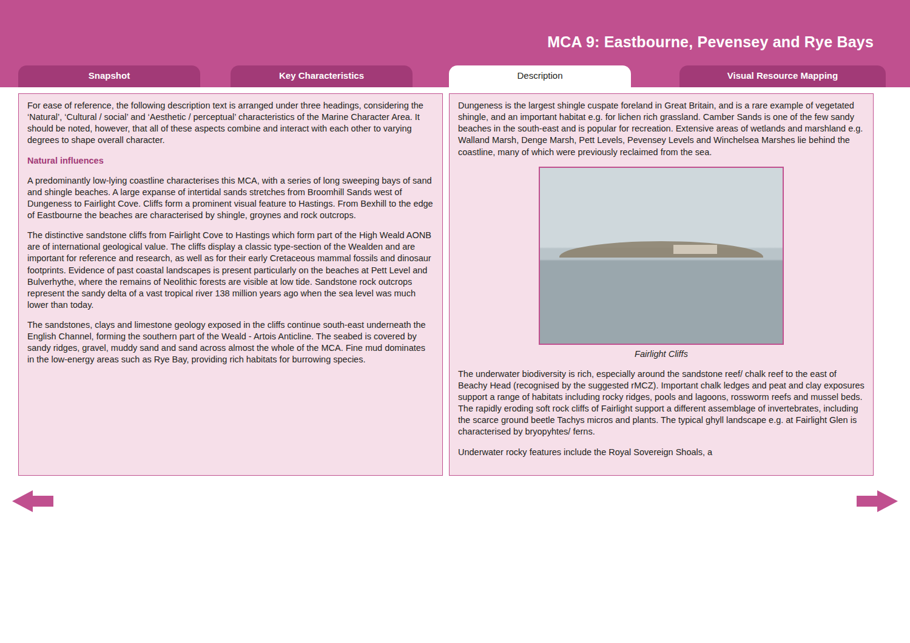MCA 9: Eastbourne, Pevensey and Rye Bays
Snapshot
Key Characteristics
Description
Visual Resource Mapping
For ease of reference, the following description text is arranged under three headings, considering the ‘Natural’, ‘Cultural / social’ and ‘Aesthetic / perceptual’ characteristics of the Marine Character Area. It should be noted, however, that all of these aspects combine and interact with each other to varying degrees to shape overall character.
Natural influences
A predominantly low-lying coastline characterises this MCA, with a series of long sweeping bays of sand and shingle beaches. A large expanse of intertidal sands stretches from Broomhill Sands west of Dungeness to Fairlight Cove. Cliffs form a prominent visual feature to Hastings. From Bexhill to the edge of Eastbourne the beaches are characterised by shingle, groynes and rock outcrops.
The distinctive sandstone cliffs from Fairlight Cove to Hastings which form part of the High Weald AONB are of international geological value. The cliffs display a classic type-section of the Wealden and are important for reference and research, as well as for their early Cretaceous mammal fossils and dinosaur footprints. Evidence of past coastal landscapes is present particularly on the beaches at Pett Level and Bulverhythe, where the remains of Neolithic forests are visible at low tide. Sandstone rock outcrops represent the sandy delta of a vast tropical river 138 million years ago when the sea level was much lower than today.
The sandstones, clays and limestone geology exposed in the cliffs continue south-east underneath the English Channel, forming the southern part of the Weald - Artois Anticline. The seabed is covered by sandy ridges, gravel, muddy sand and sand across almost the whole of the MCA. Fine mud dominates in the low-energy areas such as Rye Bay, providing rich habitats for burrowing species.
Dungeness is the largest shingle cuspate foreland in Great Britain, and is a rare example of vegetated shingle, and an important habitat e.g. for lichen rich grassland. Camber Sands is one of the few sandy beaches in the south-east and is popular for recreation. Extensive areas of wetlands and marshland e.g. Walland Marsh, Denge Marsh, Pett Levels, Pevensey Levels and Winchelsea Marshes lie behind the coastline, many of which were previously reclaimed from the sea.
Fairlight Cliffs
The underwater biodiversity is rich, especially around the sandstone reef/ chalk reef to the east of Beachy Head (recognised by the suggested rMCZ). Important chalk ledges and peat and clay exposures support a range of habitats including rocky ridges, pools and lagoons, rossworm reefs and mussel beds. The rapidly eroding soft rock cliffs of Fairlight support a different assemblage of invertebrates, including the scarce ground beetle Tachys micros and plants. The typical ghyll landscape e.g. at Fairlight Glen is characterised by bryopyhtes/ ferns.
Underwater rocky features include the Royal Sovereign Shoals, a